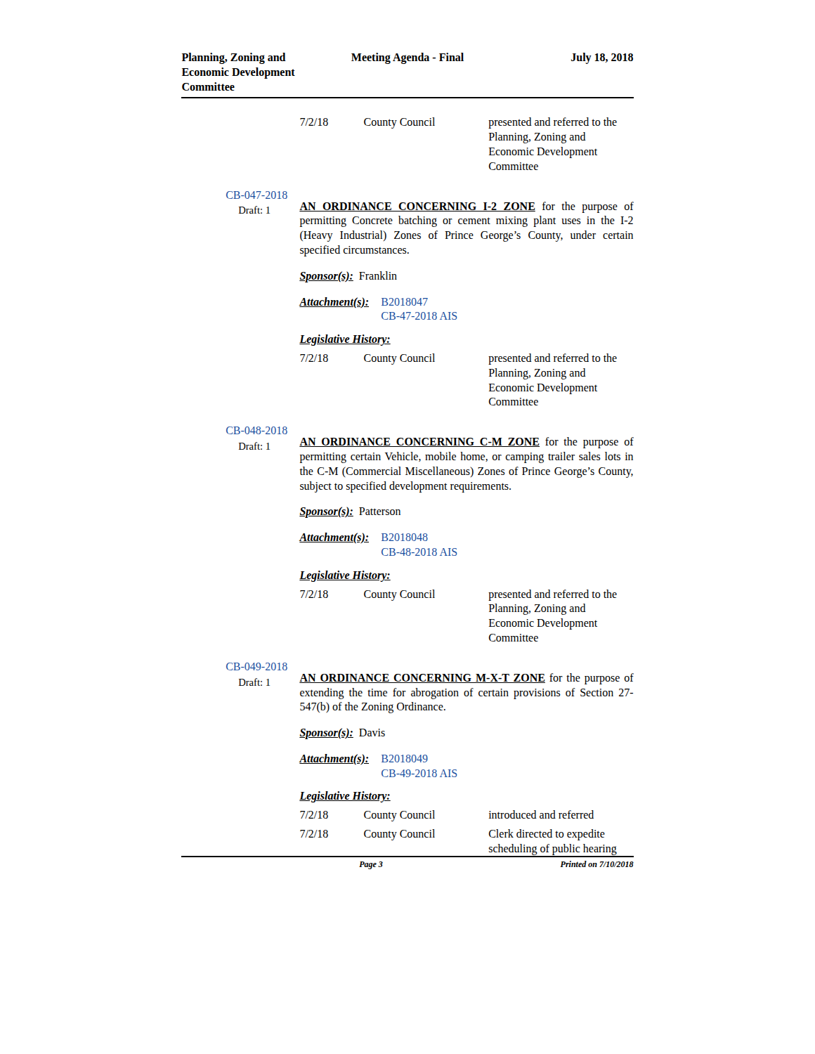Planning, Zoning and
Economic Development
Committee
Meeting Agenda - Final
July 18, 2018
| 7/2/18 | County Council | presented and referred to the Planning, Zoning and Economic Development Committee |
CB-047-2018 Draft: 1
An Ordinance Concerning I-2 Zone for the purpose of permitting Concrete batching or cement mixing plant uses in the I-2 (Heavy Industrial) Zones of Prince George’s County, under certain specified circumstances.
Sponsor(s): Franklin
Attachment(s):
B2018047
CB-47-2018 AIS
Legislative History:
| 7/2/18 | County Council | presented and referred to the Planning, Zoning and Economic Development Committee |
CB-048-2018 Draft: 1
An Ordinance Concerning C-M Zone for the purpose of permitting certain Vehicle, mobile home, or camping trailer sales lots in the C-M (Commercial Miscellaneous) Zones of Prince George’s County, subject to specified development requirements.
Sponsor(s): Patterson
Attachment(s):
B2018048
CB-48-2018 AIS
Legislative History:
| 7/2/18 | County Council | presented and referred to the Planning, Zoning and Economic Development Committee |
CB-049-2018 Draft: 1
An Ordinance Concerning M-X-T Zone for the purpose of extending the time for abrogation of certain provisions of Section 27-547(b) of the Zoning Ordinance.
Sponsor(s): Davis
Attachment(s):
B2018049
CB-49-2018 AIS
Legislative History:
| 7/2/18 | County Council | introduced and referred |
| 7/2/18 | County Council | Clerk directed to expedite scheduling of public hearing |
Page 3 Printed on 7/10/2018